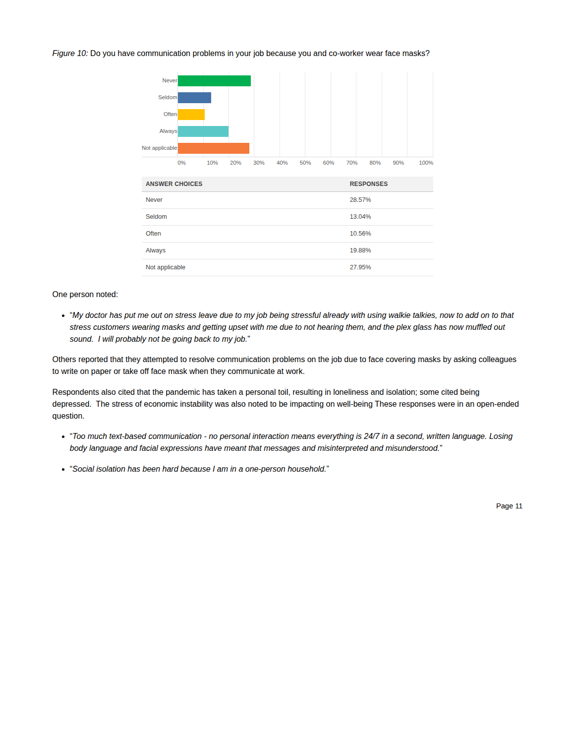Figure 10: Do you have communication problems in your job because you and co-worker wear face masks?
| Never | |
| Seldom | |
| Often | |
| Always | |
| Not applicable | |
| | 0% 10% 20% 30% 40% 50% 60% 70% 80% 90% 100% |
| ANSWER CHOICES | RESPONSES |
| --- | --- |
| Never | 28.57% |
| Seldom | 13.04% |
| Often | 10.56% |
| Always | 19.88% |
| Not applicable | 27.95% |
One person noted:
“My doctor has put me out on stress leave due to my job being stressful already with using walkie talkies, now to add on to that stress customers wearing masks and getting upset with me due to not hearing them, and the plex glass has now muffled out sound. I will probably not be going back to my job.”
Others reported that they attempted to resolve communication problems on the job due to face covering masks by asking colleagues to write on paper or take off face mask when they communicate at work.
Respondents also cited that the pandemic has taken a personal toil, resulting in loneliness and isolation; some cited being depressed. The stress of economic instability was also noted to be impacting on well-being These responses were in an open-ended question.
“Too much text-based communication - no personal interaction means everything is 24/7 in a second, written language. Losing body language and facial expressions have meant that messages and misinterpreted and misunderstood.”
“Social isolation has been hard because I am in a one-person household.”
Page 11